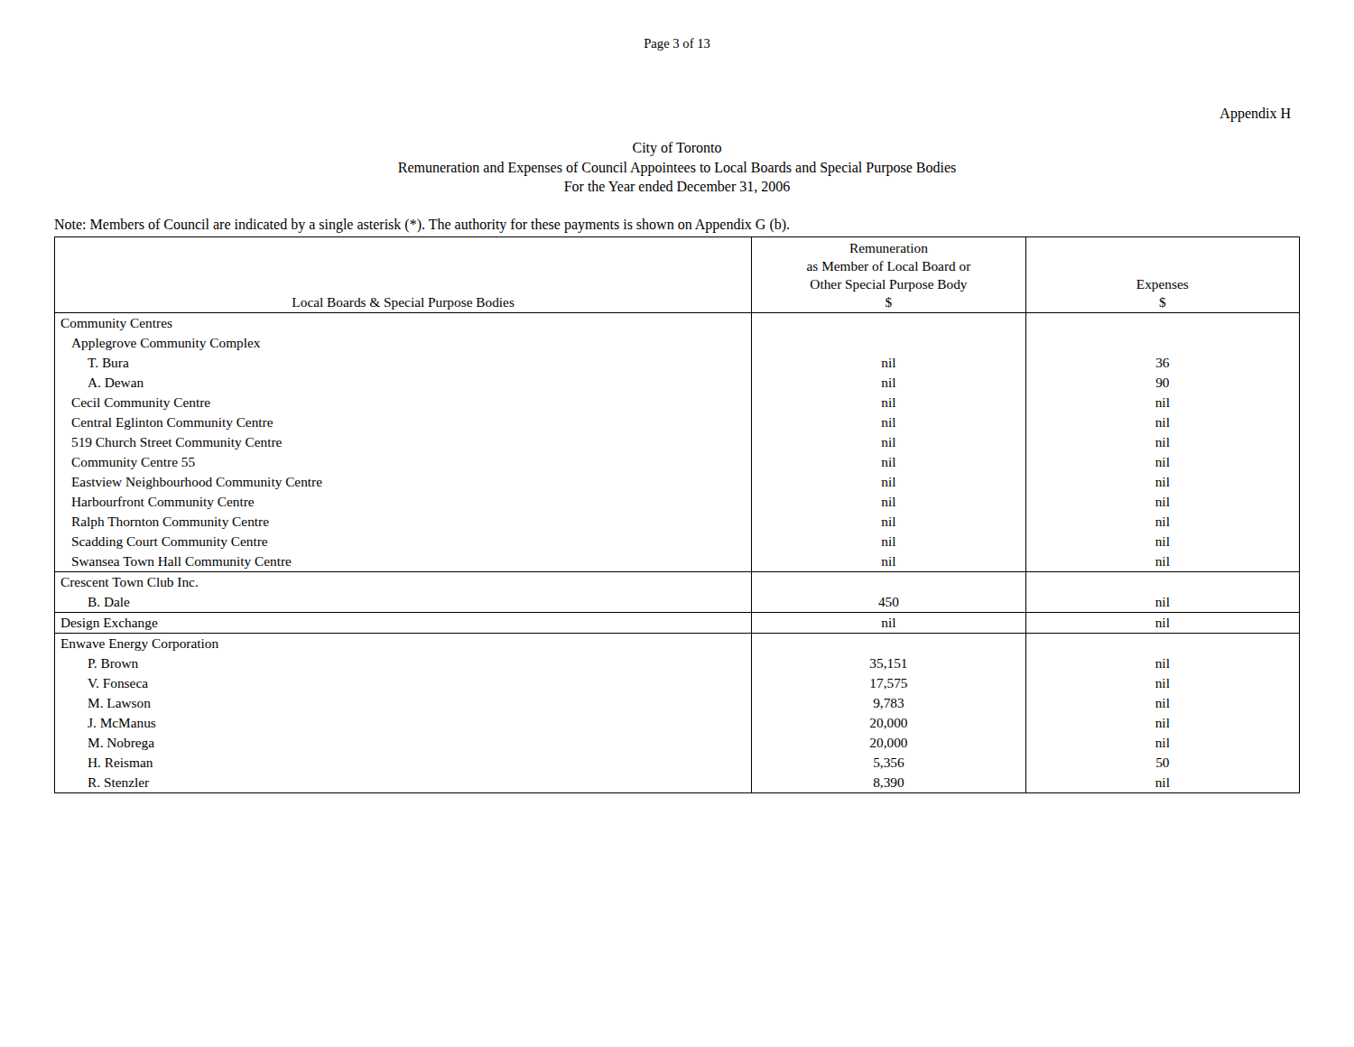Page 3 of 13
Appendix H
City of Toronto
Remuneration and Expenses of Council Appointees to Local Boards and Special Purpose Bodies
For the Year ended December 31, 2006
Note: Members of Council are indicated by a single asterisk (*). The authority for these payments is shown on Appendix G (b).
| Local Boards & Special Purpose Bodies | Remuneration as Member of Local Board or Other Special Purpose Body $ | Expenses $ |
| --- | --- | --- |
| Community Centres | | |
| Applegrove Community Complex | | |
| T. Bura | nil | 36 |
| A. Dewan | nil | 90 |
| Cecil Community Centre | nil | nil |
| Central Eglinton Community Centre | nil | nil |
| 519 Church Street Community Centre | nil | nil |
| Community Centre 55 | nil | nil |
| Eastview Neighbourhood Community Centre | nil | nil |
| Harbourfront Community Centre | nil | nil |
| Ralph Thornton Community Centre | nil | nil |
| Scadding Court Community Centre | nil | nil |
| Swansea Town Hall Community Centre | nil | nil |
| Crescent Town Club Inc. | | |
| B. Dale | 450 | nil |
| Design Exchange | nil | nil |
| Enwave Energy Corporation | | |
| P. Brown | 35,151 | nil |
| V. Fonseca | 17,575 | nil |
| M. Lawson | 9,783 | nil |
| J. McManus | 20,000 | nil |
| M. Nobrega | 20,000 | nil |
| H. Reisman | 5,356 | 50 |
| R. Stenzler | 8,390 | nil |